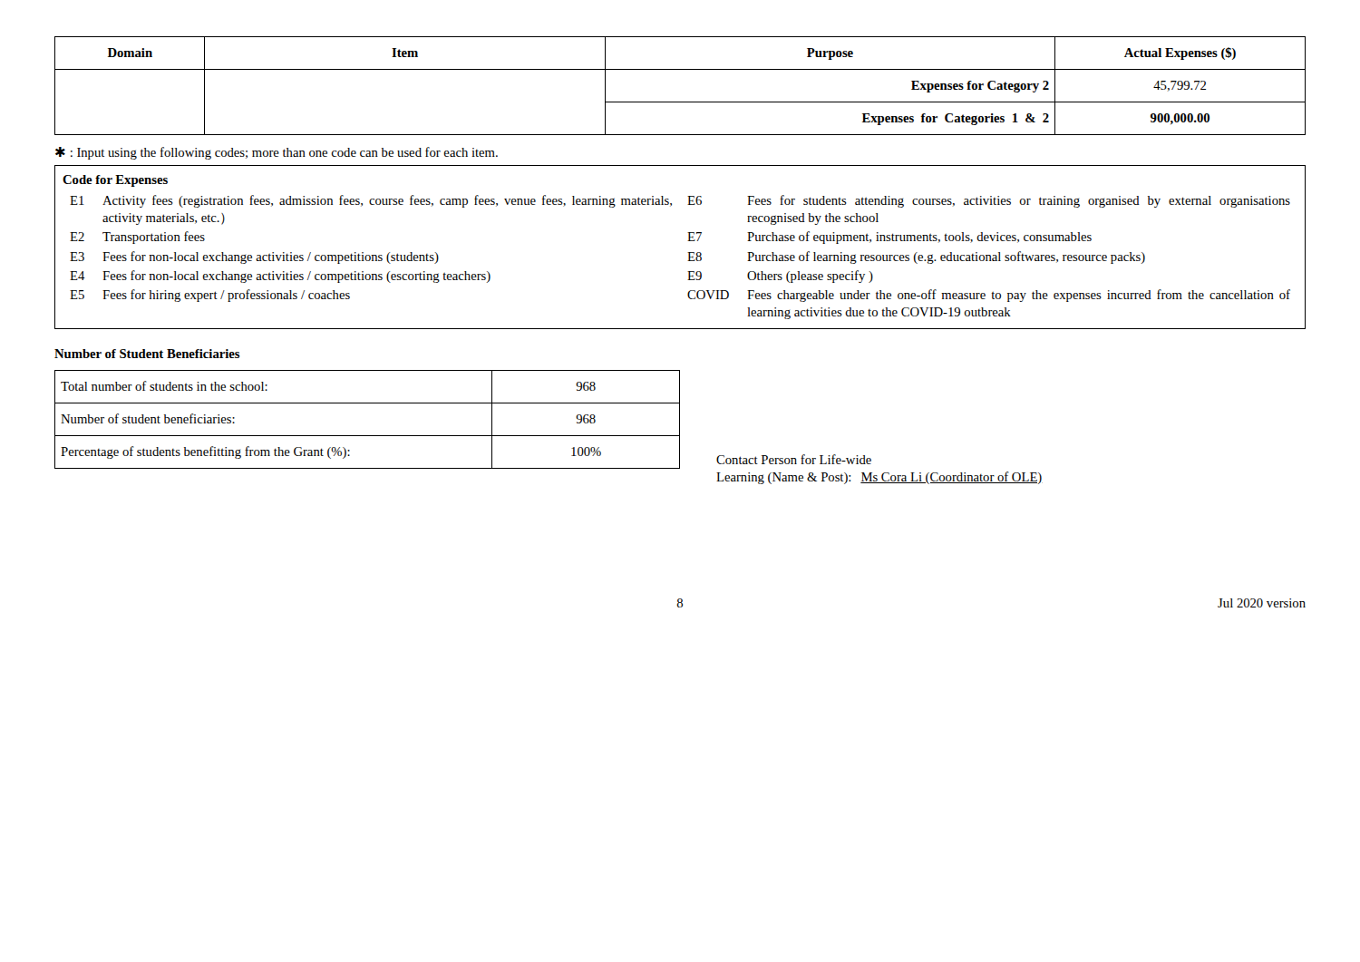| Domain | Item | Purpose | Actual Expenses ($) |
| --- | --- | --- | --- |
| | | Expenses for Category 2 | 45,799.72 |
| Expenses for Categories 1 & 2 | 900,000.00 |
✱ : Input using the following codes; more than one code can be used for each item.
Code for Expenses
| / E1 / Activity fees (registration fees, admission fees, course fees, camp fees, venue fees, learning materials, activity materials, etc.） / / E2 / Transportation fees / / E3 / Fees for non-local exchange activities / competitions (students) / / E4 / Fees for non-local exchange activities / competitions (escorting teachers) / / E5 / Fees for hiring expert / professionals / coaches / | / E6 / Fees for students attending courses, activities or training organised by external organisations recognised by the school / / E7 / Purchase of equipment, instruments, tools, devices, consumables / / E8 / Purchase of learning resources (e.g. educational softwares, resource packs) / / E9 / Others (please specify ) / / COVID / Fees chargeable under the one-off measure to pay the expenses incurred from the cancellation of learning activities due to the COVID-19 outbreak / |
Number of Student Beneficiaries
| Total number of students in the school: | 968 |
| Number of student beneficiaries: | 968 |
| Percentage of students benefitting from the Grant (%): | 100% |
Contact Person for Life-wide
Learning (Name & Post):Ms Cora Li (Coordinator of OLE)
8
Jul 2020 version